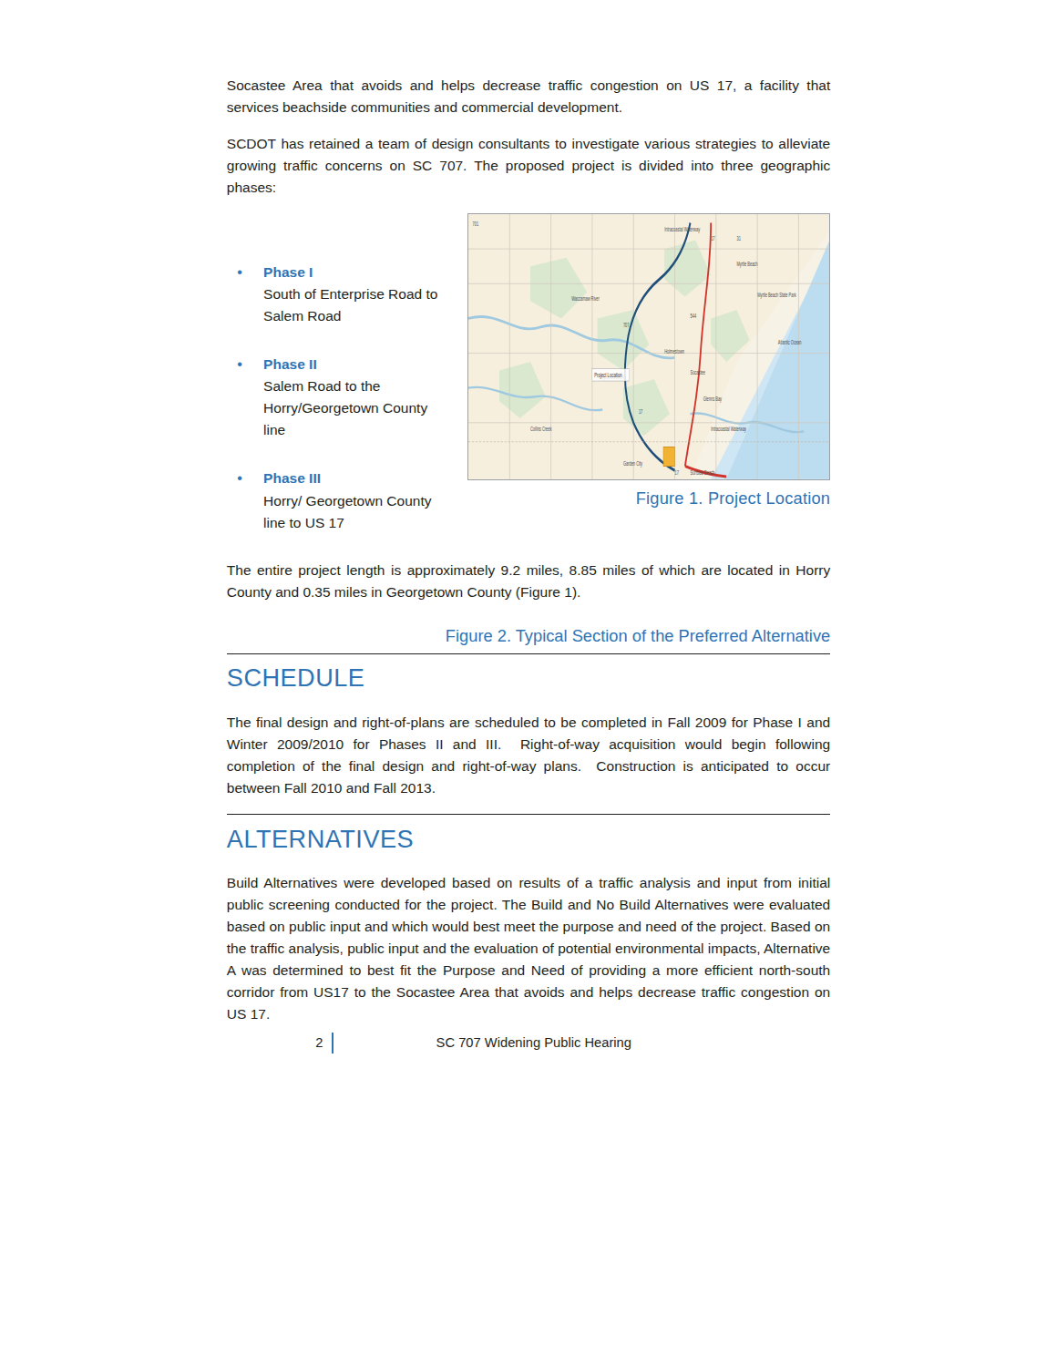Socastee Area that avoids and helps decrease traffic congestion on US 17, a facility that services beachside communities and commercial development.
SCDOT has retained a team of design consultants to investigate various strategies to alleviate growing traffic concerns on SC 707. The proposed project is divided into three geographic phases:
Phase I South of Enterprise Road to Salem Road
Phase II Salem Road to the Horry/Georgetown County line
Phase III Horry/ Georgetown County line to US 17
701 Project Location Socastee Glenns Bay Holmestown Myrtle Beach Myrtle Beach State Park Atlantic Ocean Garden City Surfside Beach Waccamaw River Collins Creek Intracoastal Waterway Intracoastal Waterway 31 17 544 707 17 17 Project Location
Figure 1. Project Location
The entire project length is approximately 9.2 miles, 8.85 miles of which are located in Horry County and 0.35 miles in Georgetown County (Figure 1).
Figure 2. Typical Section of the Preferred Alternative
SCHEDULE
The final design and right-of-plans are scheduled to be completed in Fall 2009 for Phase I and Winter 2009/2010 for Phases II and III. Right-of-way acquisition would begin following completion of the final design and right-of-way plans. Construction is anticipated to occur between Fall 2010 and Fall 2013.
ALTERNATIVES
Build Alternatives were developed based on results of a traffic analysis and input from initial public screening conducted for the project. The Build and No Build Alternatives were evaluated based on public input and which would best meet the purpose and need of the project. Based on the traffic analysis, public input and the evaluation of potential environmental impacts, Alternative A was determined to best fit the Purpose and Need of providing a more efficient north-south corridor from US17 to the Socastee Area that avoids and helps decrease traffic congestion on US 17.
2
SC 707 Widening Public Hearing